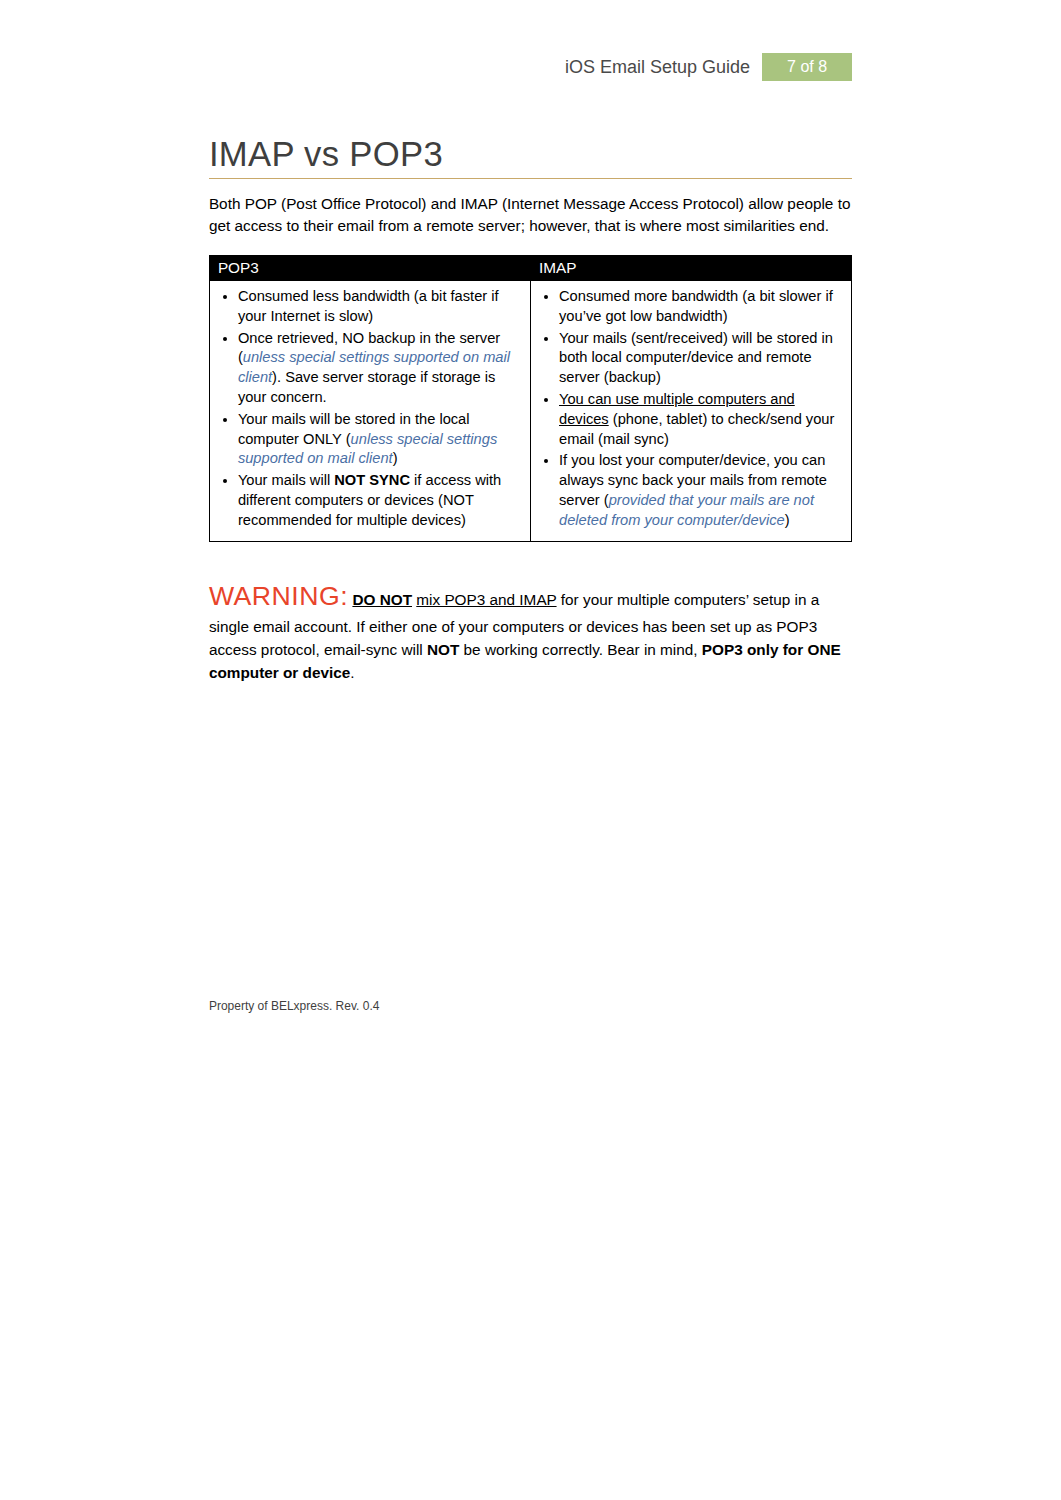iOS Email Setup Guide
7 of 8
IMAP vs POP3
Both POP (Post Office Protocol) and IMAP (Internet Message Access Protocol) allow people to get access to their email from a remote server; however, that is where most similarities end.
| POP3 | IMAP |
| --- | --- |
| Consumed less bandwidth (a bit faster if your Internet is slow) Once retrieved, NO backup in the server ( unless special settings supported on mail client ). Save server storage if storage is your concern. Your mails will be stored in the local computer ONLY ( unless special settings supported on mail client ) Your mails will NOT SYNC if access with different computers or devices (NOT recommended for multiple devices) | Consumed more bandwidth (a bit slower if you’ve got low bandwidth) Your mails (sent/received) will be stored in both local computer/device and remote server (backup) You can use multiple computers and devices (phone, tablet) to check/send your email (mail sync) If you lost your computer/device, you can always sync back your mails from remote server ( provided that your mails are not deleted from your computer/device ) |
WARNING: DO NOT mix POP3 and IMAP for your multiple computers’ setup in a single email account. If either one of your computers or devices has been set up as POP3 access protocol, email-sync will NOT be working correctly. Bear in mind, POP3 only for ONE computer or device.
Property of BELxpress. Rev. 0.4